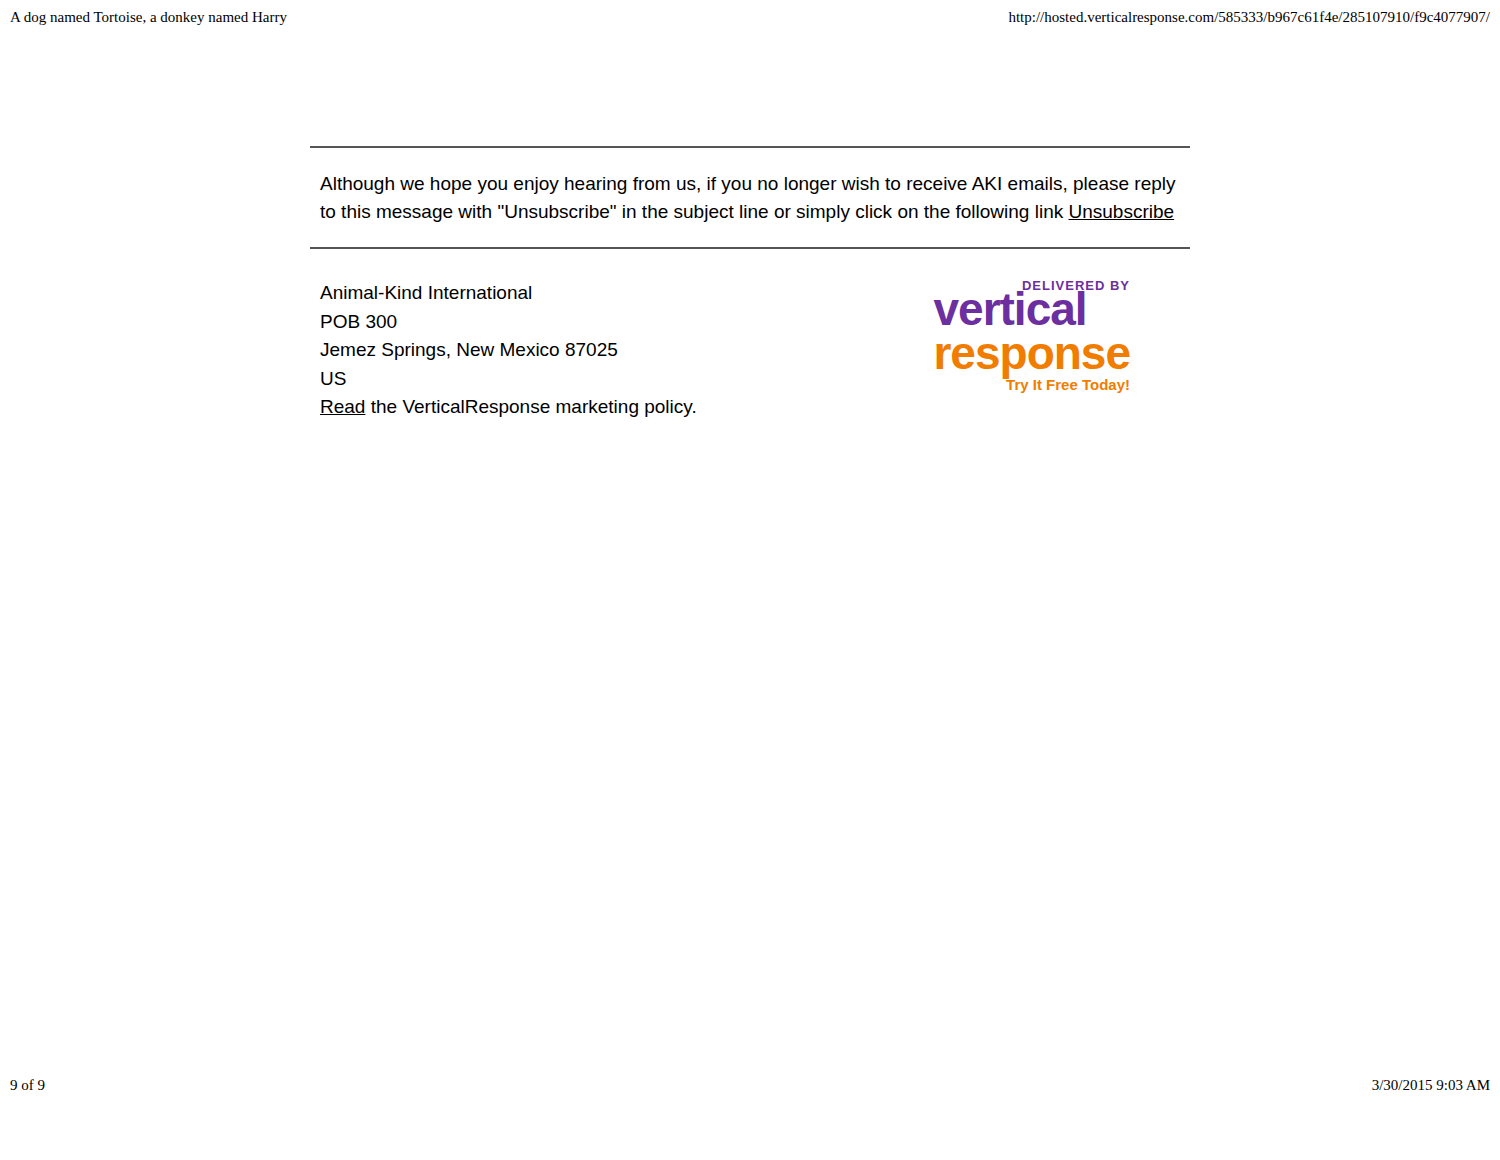A dog named Tortoise, a donkey named Harry
http://hosted.verticalresponse.com/585333/b967c61f4e/285107910/f9c4077907/
Although we hope you enjoy hearing from us, if you no longer wish to receive AKI emails, please reply to this message with "Unsubscribe" in the subject line or simply click on the following link Unsubscribe
Animal-Kind International
POB 300
Jemez Springs, New Mexico 87025
US
Read the VerticalResponse marketing policy.
DELIVERED BY
vertical
response
Try It Free Today!
9 of 9
3/30/2015 9:03 AM